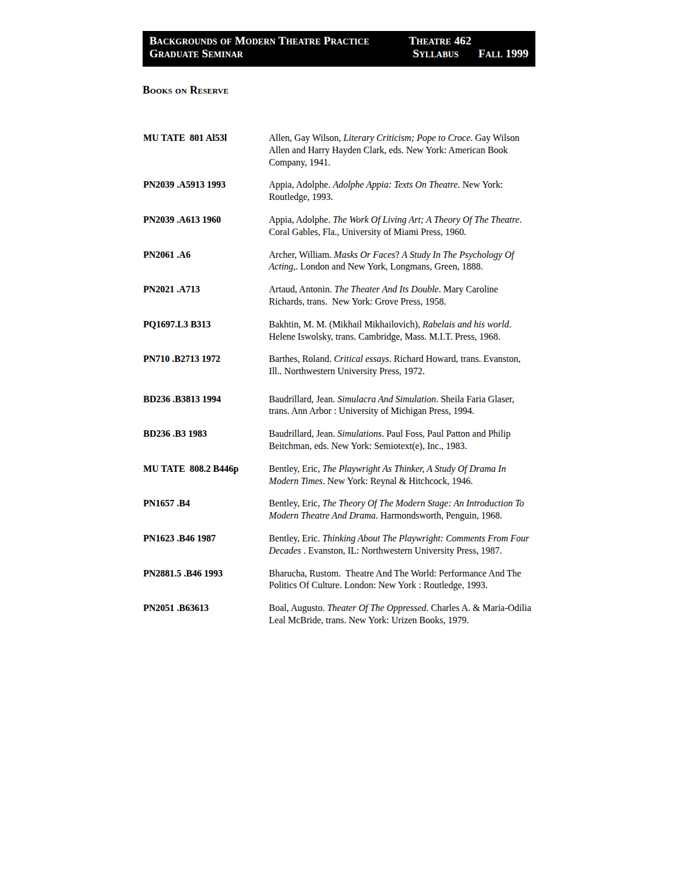| Backgrounds of Modern Theatre Practice | Theatre 462 |
| Graduate Seminar | Syllabus | Fall 1999 |
Books on Reserve
| MU TATE 801 Al53l | Allen, Gay Wilson, Literary Criticism; Pope to Croce . Gay Wilson Allen and Harry Hayden Clark, eds. New York: American Book Company, 1941. |
| PN2039 .A5913 1993 | Appia, Adolphe. Adolphe Appia: Texts On Theatre . New York: Routledge, 1993. |
| PN2039 .A613 1960 | Appia, Adolphe. The Work Of Living Art; A Theory Of The Theatre . Coral Gables, Fla., University of Miami Press, 1960. |
| PN2061 .A6 | Archer, William. Masks Or Faces ? A Study In The Psychology Of Acting ,. London and New York, Longmans, Green, 1888. |
| PN2021 .A713 | Artaud, Antonin. The Theater And Its Double . Mary Caroline Richards, trans. New York: Grove Press, 1958. |
| PQ1697.L3 B313 | Bakhtin, M. M. (Mikhail Mikhailovich), Rabelais and his world . Helene Iswolsky, trans. Cambridge, Mass. M.I.T. Press, 1968. |
| PN710 .B2713 1972 | Barthes, Roland. Critical essays . Richard Howard, trans. Evanston, Ill.. Northwestern University Press, 1972. |
| BD236 .B3813 1994 | Baudrillard, Jean. Simulacra And Simulation . Sheila Faria Glaser, trans. Ann Arbor : University of Michigan Press, 1994. |
| BD236 .B3 1983 | Baudrillard, Jean. Simulations . Paul Foss, Paul Patton and Philip Beitchman, eds. New York: Semiotext(e), Inc., 1983. |
| MU TATE 808.2 B446p | Bentley, Eric, The Playwright As Thinker, A Study Of Drama In Modern Times . New York: Reynal & Hitchcock, 1946. |
| PN1657 .B4 | Bentley, Eric, The Theory Of The Modern Stage: An Introduction To Modern Theatre And Drama . Harmondsworth, Penguin, 1968. |
| PN1623 .B46 1987 | Bentley, Eric. Thinking About The Playwright: Comments From Four Decades . Evanston, IL: Northwestern University Press, 1987. |
| PN2881.5 .B46 1993 | Bharucha, Rustom. Theatre And The World: Performance And The Politics Of Culture. London: New York : Routledge, 1993. |
| PN2051 .B63613 | Boal, Augusto. Theater Of The Oppressed . Charles A. & Maria-Odilia Leal McBride, trans. New York: Urizen Books, 1979. |